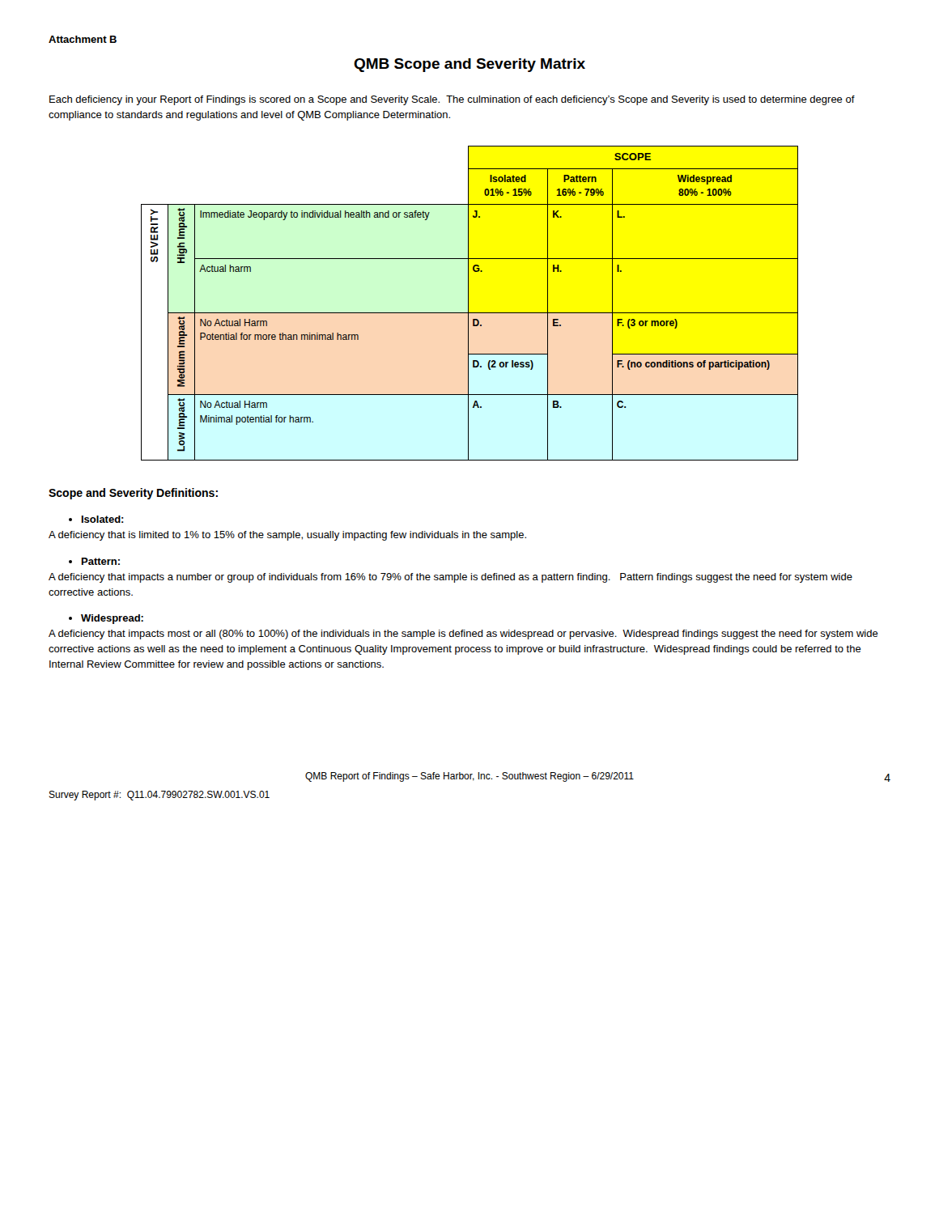Attachment B
QMB Scope and Severity Matrix
Each deficiency in your Report of Findings is scored on a Scope and Severity Scale. The culmination of each deficiency’s Scope and Severity is used to determine degree of compliance to standards and regulations and level of QMB Compliance Determination.
| | SCOPE |
| | Isolated 01% - 15% | Pattern 16% - 79% | Widespread 80% - 100% |
| SEVERITY | High Impact | Immediate Jeopardy to individual health and or safety | J. | K. | L. |
| Actual harm | G. | H. | I. |
| Medium Impact | No Actual Harm Potential for more than minimal harm | D. | E. | F. (3 or more) |
| D. (2 or less) | F. (no conditions of participation) |
| Low Impact | No Actual Harm Minimal potential for harm. | A. | B. | C. |
Scope and Severity Definitions:
Isolated:
A deficiency that is limited to 1% to 15% of the sample, usually impacting few individuals in the sample.
Pattern:
A deficiency that impacts a number or group of individuals from 16% to 79% of the sample is defined as a pattern finding. Pattern findings suggest the need for system wide corrective actions.
Widespread:
A deficiency that impacts most or all (80% to 100%) of the individuals in the sample is defined as widespread or pervasive. Widespread findings suggest the need for system wide corrective actions as well as the need to implement a Continuous Quality Improvement process to improve or build infrastructure. Widespread findings could be referred to the Internal Review Committee for review and possible actions or sanctions.
QMB Report of Findings – Safe Harbor, Inc. - Southwest Region – 6/29/2011
4
Survey Report #: Q11.04.79902782.SW.001.VS.01